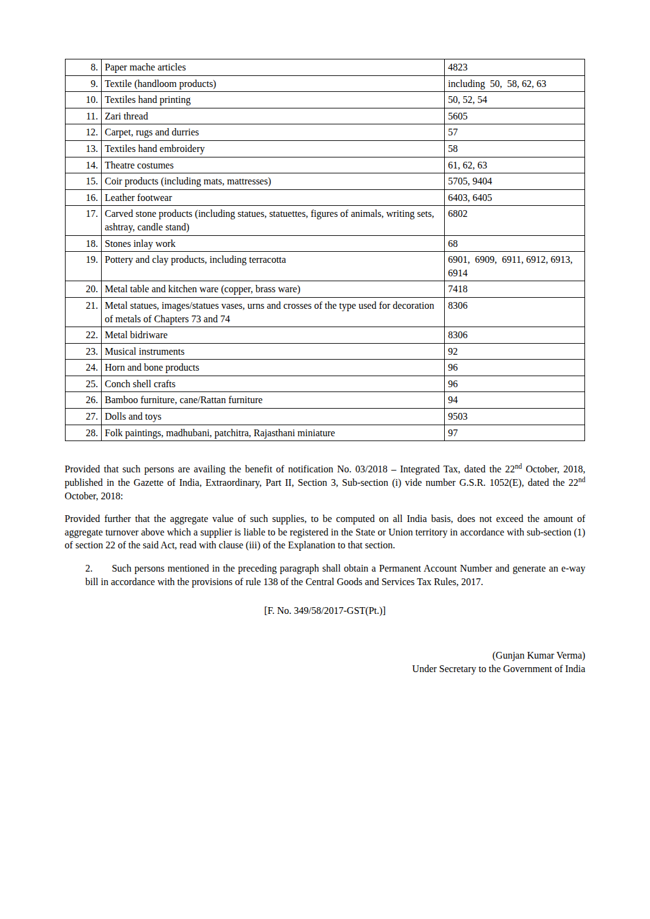| 8. | Paper mache articles | 4823 |
| 9. | Textile (handloom products) | including 50, 58, 62, 63 |
| 10. | Textiles hand printing | 50, 52, 54 |
| 11. | Zari thread | 5605 |
| 12. | Carpet, rugs and durries | 57 |
| 13. | Textiles hand embroidery | 58 |
| 14. | Theatre costumes | 61, 62, 63 |
| 15. | Coir products (including mats, mattresses) | 5705, 9404 |
| 16. | Leather footwear | 6403, 6405 |
| 17. | Carved stone products (including statues, statuettes, figures of animals, writing sets, ashtray, candle stand) | 6802 |
| 18. | Stones inlay work | 68 |
| 19. | Pottery and clay products, including terracotta | 6901, 6909, 6911, 6912, 6913, 6914 |
| 20. | Metal table and kitchen ware (copper, brass ware) | 7418 |
| 21. | Metal statues, images/statues vases, urns and crosses of the type used for decoration of metals of Chapters 73 and 74 | 8306 |
| 22. | Metal bidriware | 8306 |
| 23. | Musical instruments | 92 |
| 24. | Horn and bone products | 96 |
| 25. | Conch shell crafts | 96 |
| 26. | Bamboo furniture, cane/Rattan furniture | 94 |
| 27. | Dolls and toys | 9503 |
| 28. | Folk paintings, madhubani, patchitra, Rajasthani miniature | 97 |
Provided that such persons are availing the benefit of notification No. 03/2018 – Integrated Tax, dated the 22nd October, 2018, published in the Gazette of India, Extraordinary, Part II, Section 3, Sub-section (i) vide number G.S.R. 1052(E), dated the 22nd October, 2018:
Provided further that the aggregate value of such supplies, to be computed on all India basis, does not exceed the amount of aggregate turnover above which a supplier is liable to be registered in the State or Union territory in accordance with sub-section (1) of section 22 of the said Act, read with clause (iii) of the Explanation to that section.
2. Such persons mentioned in the preceding paragraph shall obtain a Permanent Account Number and generate an e-way bill in accordance with the provisions of rule 138 of the Central Goods and Services Tax Rules, 2017.
[F. No. 349/58/2017-GST(Pt.)]
(Gunjan Kumar Verma)
Under Secretary to the Government of India